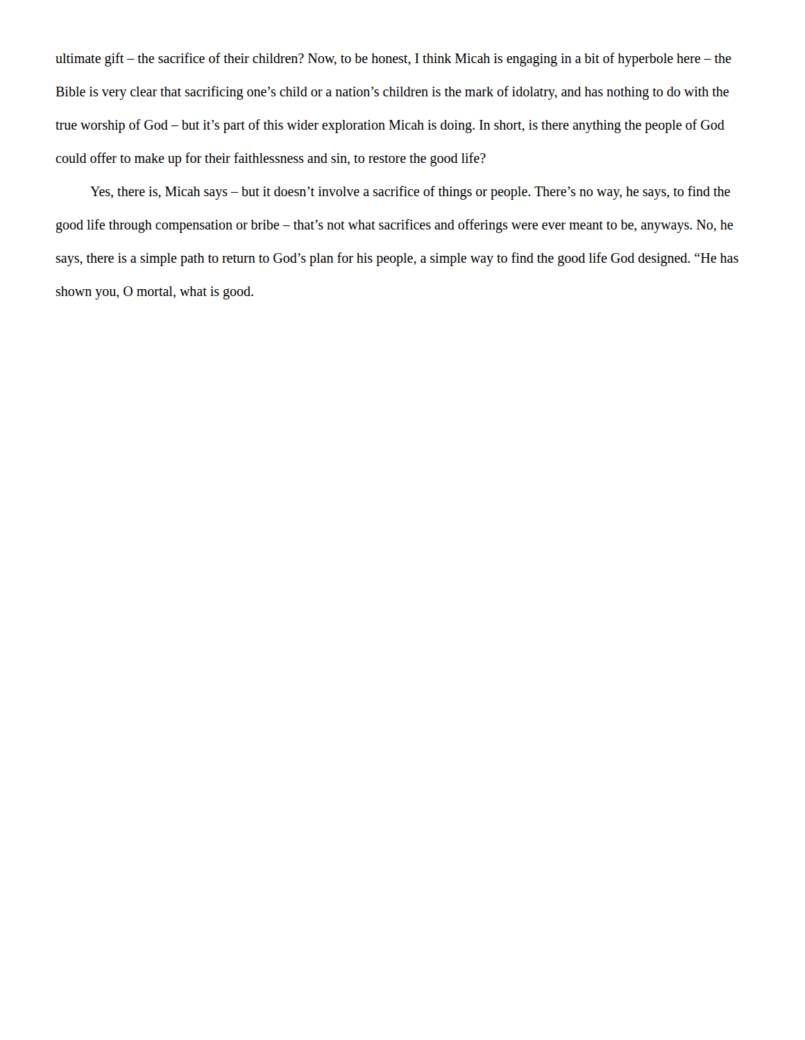ultimate gift – the sacrifice of their children? Now, to be honest, I think Micah is engaging in a bit of hyperbole here – the Bible is very clear that sacrificing one’s child or a nation’s children is the mark of idolatry, and has nothing to do with the true worship of God – but it’s part of this wider exploration Micah is doing. In short, is there anything the people of God could offer to make up for their faithlessness and sin, to restore the good life?
Yes, there is, Micah says – but it doesn’t involve a sacrifice of things or people. There’s no way, he says, to find the good life through compensation or bribe – that’s not what sacrifices and offerings were ever meant to be, anyways. No, he says, there is a simple path to return to God’s plan for his people, a simple way to find the good life God designed. “He has shown you, O mortal, what is good.